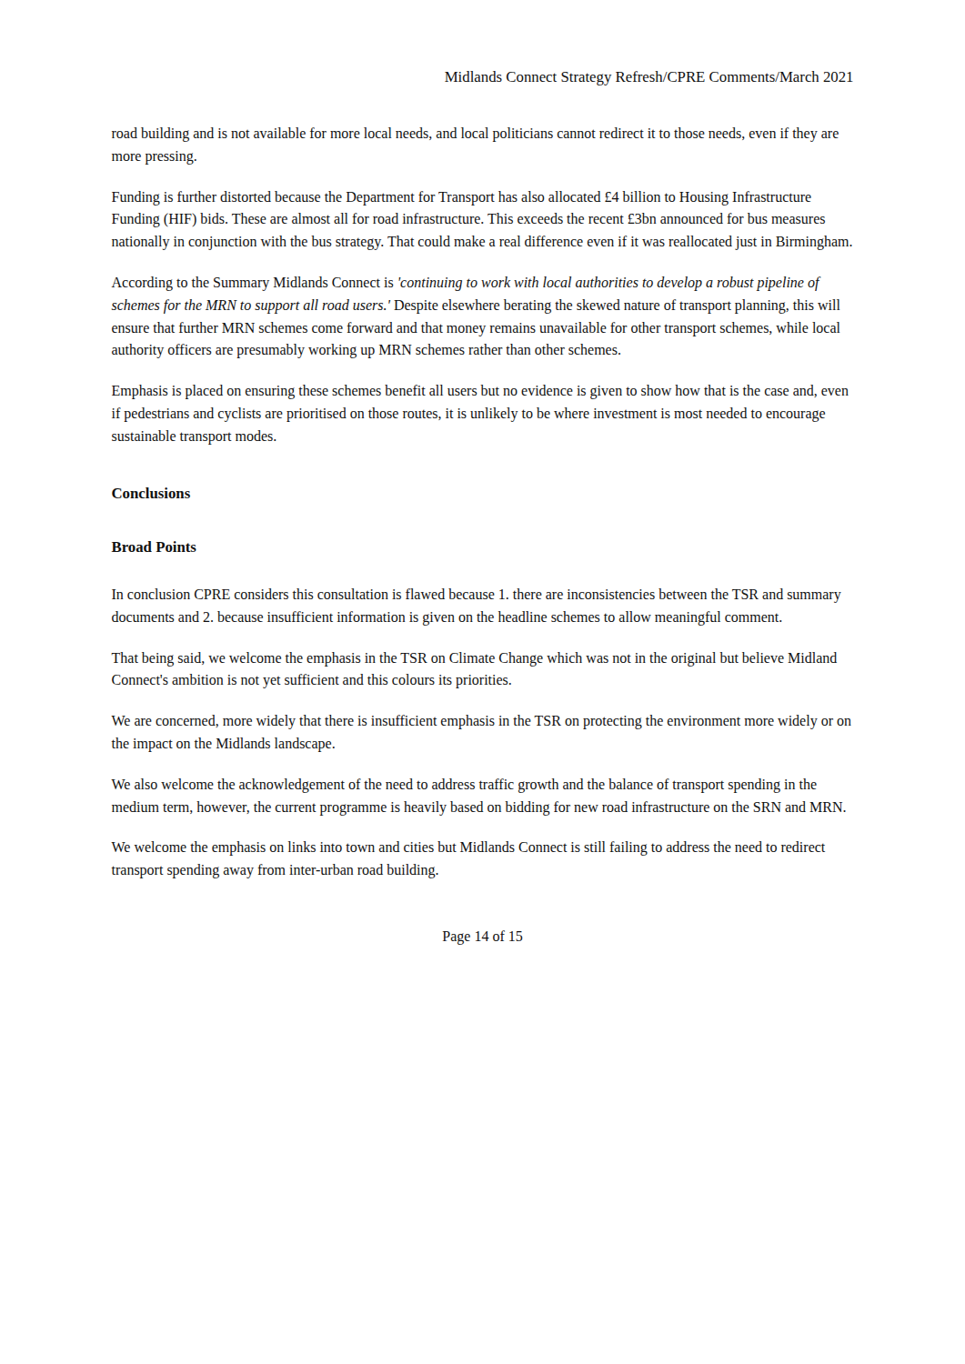Midlands Connect Strategy Refresh/CPRE Comments/March 2021
road building and is not available for more local needs, and local politicians cannot redirect it to those needs, even if they are more pressing.
Funding is further distorted because the Department for Transport has also allocated £4 billion to Housing Infrastructure Funding (HIF) bids. These are almost all for road infrastructure. This exceeds the recent £3bn announced for bus measures nationally in conjunction with the bus strategy. That could make a real difference even if it was reallocated just in Birmingham.
According to the Summary Midlands Connect is 'continuing to work with local authorities to develop a robust pipeline of schemes for the MRN to support all road users.' Despite elsewhere berating the skewed nature of transport planning, this will ensure that further MRN schemes come forward and that money remains unavailable for other transport schemes, while local authority officers are presumably working up MRN schemes rather than other schemes.
Emphasis is placed on ensuring these schemes benefit all users but no evidence is given to show how that is the case and, even if pedestrians and cyclists are prioritised on those routes, it is unlikely to be where investment is most needed to encourage sustainable transport modes.
Conclusions
Broad Points
In conclusion CPRE considers this consultation is flawed because 1. there are inconsistencies between the TSR and summary documents and 2. because insufficient information is given on the headline schemes to allow meaningful comment.
That being said, we welcome the emphasis in the TSR on Climate Change which was not in the original but believe Midland Connect's ambition is not yet sufficient and this colours its priorities.
We are concerned, more widely that there is insufficient emphasis in the TSR on protecting the environment more widely or on the impact on the Midlands landscape.
We also welcome the acknowledgement of the need to address traffic growth and the balance of transport spending in the medium term, however, the current programme is heavily based on bidding for new road infrastructure on the SRN and MRN.
We welcome the emphasis on links into town and cities but Midlands Connect is still failing to address the need to redirect transport spending away from inter-urban road building.
Page 14 of 15